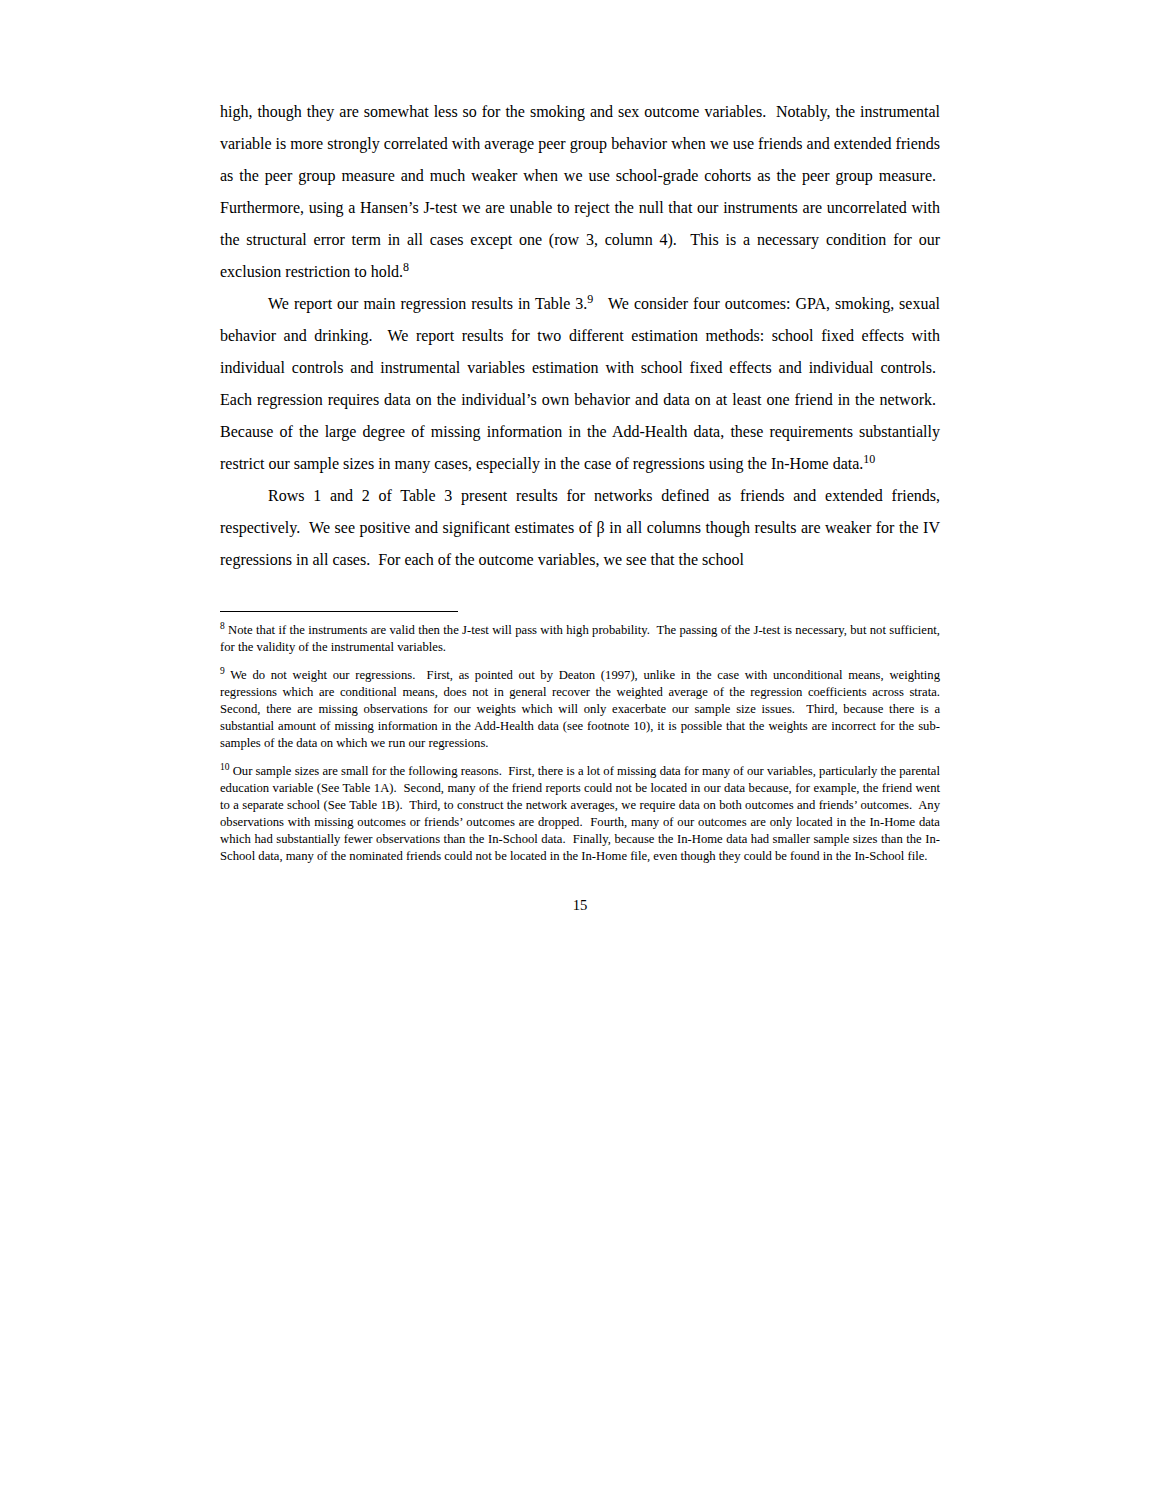high, though they are somewhat less so for the smoking and sex outcome variables. Notably, the instrumental variable is more strongly correlated with average peer group behavior when we use friends and extended friends as the peer group measure and much weaker when we use school-grade cohorts as the peer group measure. Furthermore, using a Hansen’s J-test we are unable to reject the null that our instruments are uncorrelated with the structural error term in all cases except one (row 3, column 4). This is a necessary condition for our exclusion restriction to hold.8
We report our main regression results in Table 3.9 We consider four outcomes: GPA, smoking, sexual behavior and drinking. We report results for two different estimation methods: school fixed effects with individual controls and instrumental variables estimation with school fixed effects and individual controls. Each regression requires data on the individual’s own behavior and data on at least one friend in the network. Because of the large degree of missing information in the Add-Health data, these requirements substantially restrict our sample sizes in many cases, especially in the case of regressions using the In-Home data.10
Rows 1 and 2 of Table 3 present results for networks defined as friends and extended friends, respectively. We see positive and significant estimates of β in all columns though results are weaker for the IV regressions in all cases. For each of the outcome variables, we see that the school
8 Note that if the instruments are valid then the J-test will pass with high probability. The passing of the J-test is necessary, but not sufficient, for the validity of the instrumental variables.
9 We do not weight our regressions. First, as pointed out by Deaton (1997), unlike in the case with unconditional means, weighting regressions which are conditional means, does not in general recover the weighted average of the regression coefficients across strata. Second, there are missing observations for our weights which will only exacerbate our sample size issues. Third, because there is a substantial amount of missing information in the Add-Health data (see footnote 10), it is possible that the weights are incorrect for the sub-samples of the data on which we run our regressions.
10 Our sample sizes are small for the following reasons. First, there is a lot of missing data for many of our variables, particularly the parental education variable (See Table 1A). Second, many of the friend reports could not be located in our data because, for example, the friend went to a separate school (See Table 1B). Third, to construct the network averages, we require data on both outcomes and friends’ outcomes. Any observations with missing outcomes or friends’ outcomes are dropped. Fourth, many of our outcomes are only located in the In-Home data which had substantially fewer observations than the In-School data. Finally, because the In-Home data had smaller sample sizes than the In-School data, many of the nominated friends could not be located in the In-Home file, even though they could be found in the In-School file.
15